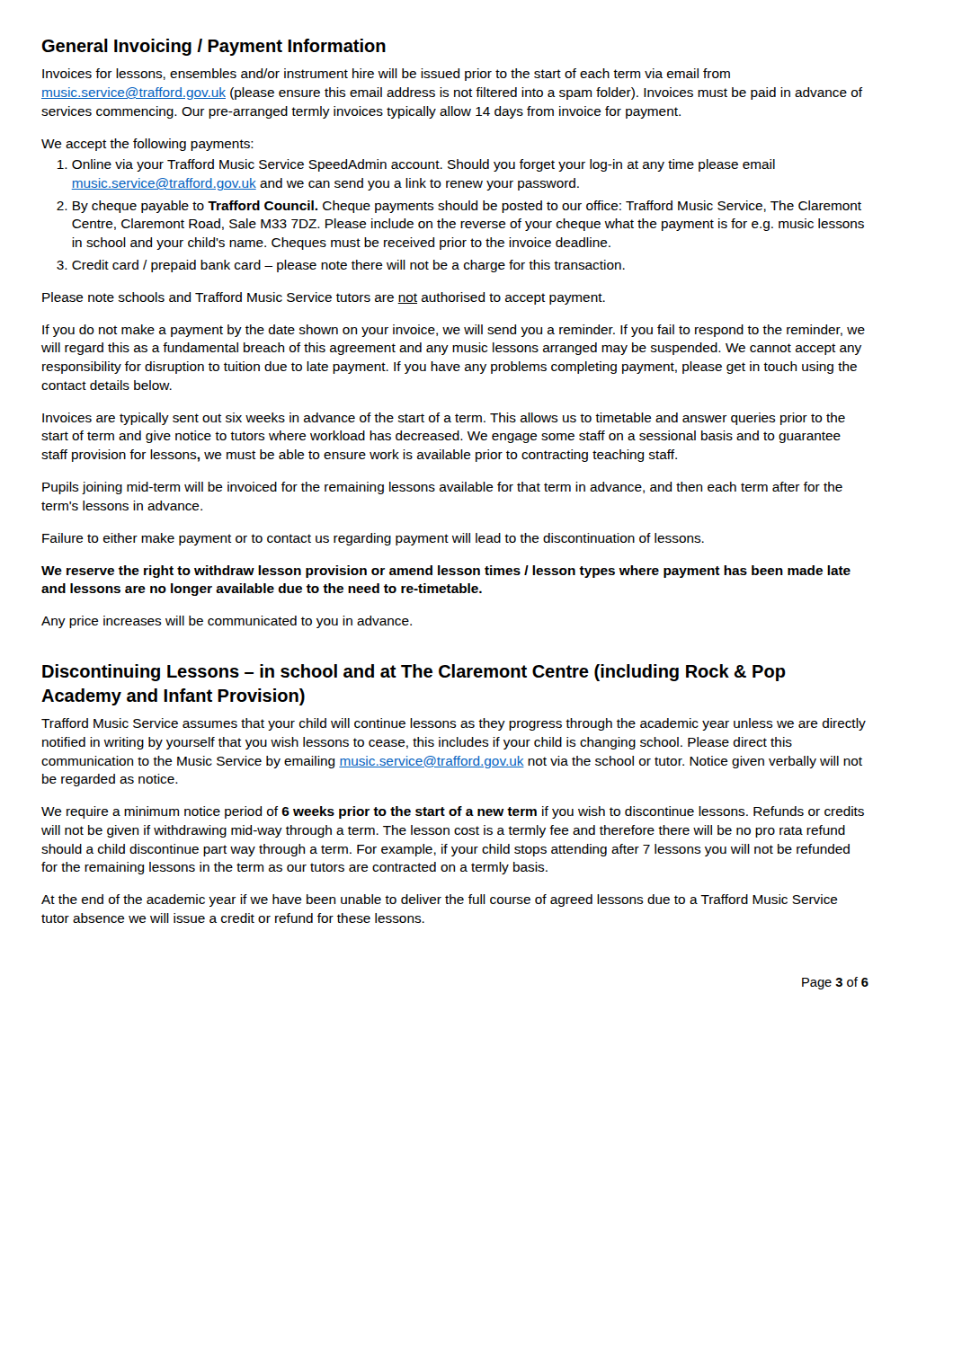General Invoicing / Payment Information
Invoices for lessons, ensembles and/or instrument hire will be issued prior to the start of each term via email from music.service@trafford.gov.uk (please ensure this email address is not filtered into a spam folder). Invoices must be paid in advance of services commencing. Our pre-arranged termly invoices typically allow 14 days from invoice for payment.
We accept the following payments:
Online via your Trafford Music Service SpeedAdmin account. Should you forget your log-in at any time please email music.service@trafford.gov.uk and we can send you a link to renew your password.
By cheque payable to Trafford Council. Cheque payments should be posted to our office: Trafford Music Service, The Claremont Centre, Claremont Road, Sale M33 7DZ. Please include on the reverse of your cheque what the payment is for e.g. music lessons in school and your child's name. Cheques must be received prior to the invoice deadline.
Credit card / prepaid bank card – please note there will not be a charge for this transaction.
Please note schools and Trafford Music Service tutors are not authorised to accept payment.
If you do not make a payment by the date shown on your invoice, we will send you a reminder. If you fail to respond to the reminder, we will regard this as a fundamental breach of this agreement and any music lessons arranged may be suspended. We cannot accept any responsibility for disruption to tuition due to late payment. If you have any problems completing payment, please get in touch using the contact details below.
Invoices are typically sent out six weeks in advance of the start of a term. This allows us to timetable and answer queries prior to the start of term and give notice to tutors where workload has decreased. We engage some staff on a sessional basis and to guarantee staff provision for lessons, we must be able to ensure work is available prior to contracting teaching staff.
Pupils joining mid-term will be invoiced for the remaining lessons available for that term in advance, and then each term after for the term's lessons in advance.
Failure to either make payment or to contact us regarding payment will lead to the discontinuation of lessons.
We reserve the right to withdraw lesson provision or amend lesson times / lesson types where payment has been made late and lessons are no longer available due to the need to re-timetable.
Any price increases will be communicated to you in advance.
Discontinuing Lessons – in school and at The Claremont Centre (including Rock & Pop Academy and Infant Provision)
Trafford Music Service assumes that your child will continue lessons as they progress through the academic year unless we are directly notified in writing by yourself that you wish lessons to cease, this includes if your child is changing school. Please direct this communication to the Music Service by emailing music.service@trafford.gov.uk not via the school or tutor. Notice given verbally will not be regarded as notice.
We require a minimum notice period of 6 weeks prior to the start of a new term if you wish to discontinue lessons. Refunds or credits will not be given if withdrawing mid-way through a term. The lesson cost is a termly fee and therefore there will be no pro rata refund should a child discontinue part way through a term. For example, if your child stops attending after 7 lessons you will not be refunded for the remaining lessons in the term as our tutors are contracted on a termly basis.
At the end of the academic year if we have been unable to deliver the full course of agreed lessons due to a Trafford Music Service tutor absence we will issue a credit or refund for these lessons.
Page 3 of 6